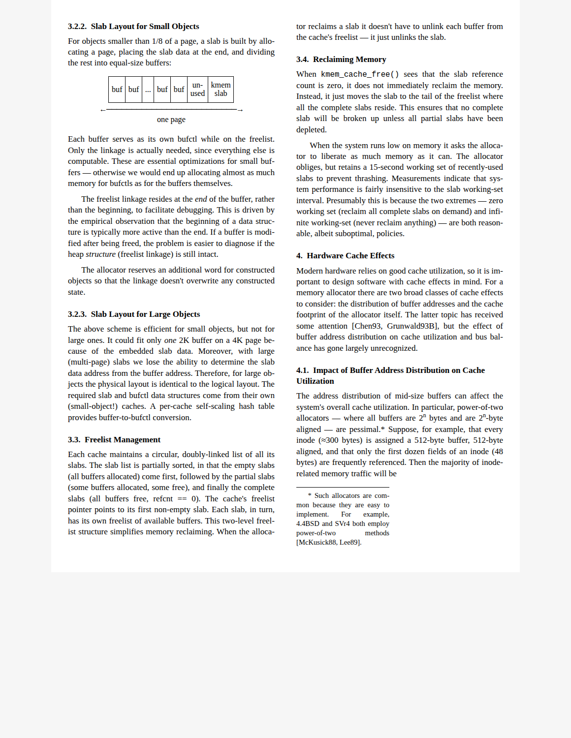3.2.2. Slab Layout for Small Objects
For objects smaller than 1/8 of a page, a slab is built by allocating a page, placing the slab data at the end, and dividing the rest into equal-size buffers:
| buf | buf | ... | buf | buf | un- used | kmem slab |
one page
Each buffer serves as its own bufctl while on the freelist. Only the linkage is actually needed, since everything else is computable. These are essential optimizations for small buffers — otherwise we would end up allocating almost as much memory for bufctls as for the buffers themselves.
The freelist linkage resides at the end of the buffer, rather than the beginning, to facilitate debugging. This is driven by the empirical observation that the beginning of a data structure is typically more active than the end. If a buffer is modified after being freed, the problem is easier to diagnose if the heap structure (freelist linkage) is still intact.
The allocator reserves an additional word for constructed objects so that the linkage doesn't overwrite any constructed state.
3.2.3. Slab Layout for Large Objects
The above scheme is efficient for small objects, but not for large ones. It could fit only one 2K buffer on a 4K page because of the embedded slab data. Moreover, with large (multi-page) slabs we lose the ability to determine the slab data address from the buffer address. Therefore, for large objects the physical layout is identical to the logical layout. The required slab and bufctl data structures come from their own (small-object!) caches. A per-cache self-scaling hash table provides buffer-to-bufctl conversion.
3.3. Freelist Management
Each cache maintains a circular, doubly-linked list of all its slabs. The slab list is partially sorted, in that the empty slabs (all buffers allocated) come first, followed by the partial slabs (some buffers allocated, some free), and finally the complete slabs (all buffers free, refcnt == 0). The cache's freelist pointer points to its first non-empty slab. Each slab, in turn, has its own freelist of available buffers. This two-level freelist structure simplifies memory reclaiming. When the allocator reclaims a slab it doesn't have to unlink each buffer from the cache's freelist — it just unlinks the slab.
3.4. Reclaiming Memory
When kmem_cache_free() sees that the slab reference count is zero, it does not immediately reclaim the memory. Instead, it just moves the slab to the tail of the freelist where all the complete slabs reside. This ensures that no complete slab will be broken up unless all partial slabs have been depleted.
When the system runs low on memory it asks the allocator to liberate as much memory as it can. The allocator obliges, but retains a 15-second working set of recently-used slabs to prevent thrashing. Measurements indicate that system performance is fairly insensitive to the slab working-set interval. Presumably this is because the two extremes — zero working set (reclaim all complete slabs on demand) and infinite working-set (never reclaim anything) — are both reasonable, albeit suboptimal, policies.
4. Hardware Cache Effects
Modern hardware relies on good cache utilization, so it is important to design software with cache effects in mind. For a memory allocator there are two broad classes of cache effects to consider: the distribution of buffer addresses and the cache footprint of the allocator itself. The latter topic has received some attention [Chen93, Grunwald93B], but the effect of buffer address distribution on cache utilization and bus balance has gone largely unrecognized.
4.1. Impact of Buffer Address Distribution on Cache Utilization
The address distribution of mid-size buffers can affect the system's overall cache utilization. In particular, power-of-two allocators — where all buffers are 2n bytes and are 2n-byte aligned — are pessimal.* Suppose, for example, that every inode (≈300 bytes) is assigned a 512-byte buffer, 512-byte aligned, and that only the first dozen fields of an inode (48 bytes) are frequently referenced. Then the majority of inode-related memory traffic will be
* Such allocators are common because they are easy to implement. For example, 4.4BSD and SVr4 both employ power-of-two methods [McKusick88, Lee89].